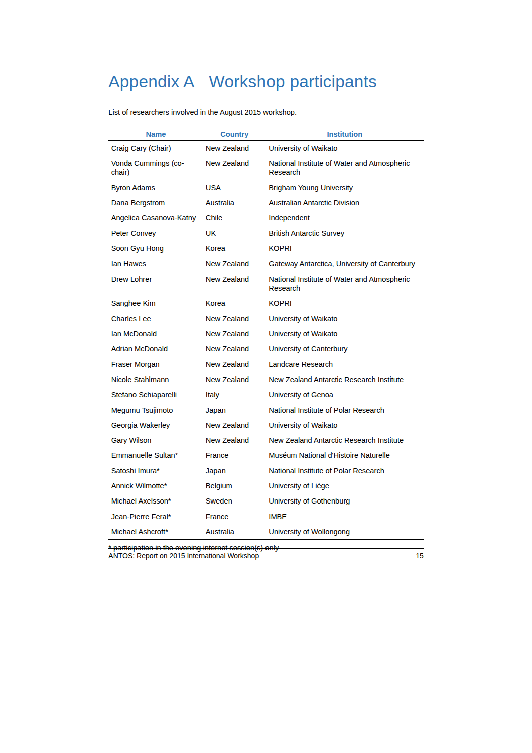Appendix AWorkshop participants
List of researchers involved in the August 2015 workshop.
| Name | Country | Institution |
| --- | --- | --- |
| Craig Cary (Chair) | New Zealand | University of Waikato |
| Vonda Cummings (co-chair) | New Zealand | National Institute of Water and Atmospheric Research |
| Byron Adams | USA | Brigham Young University |
| Dana Bergstrom | Australia | Australian Antarctic Division |
| Angelica Casanova-Katny | Chile | Independent |
| Peter Convey | UK | British Antarctic Survey |
| Soon Gyu Hong | Korea | KOPRI |
| Ian Hawes | New Zealand | Gateway Antarctica, University of Canterbury |
| Drew Lohrer | New Zealand | National Institute of Water and Atmospheric Research |
| Sanghee Kim | Korea | KOPRI |
| Charles Lee | New Zealand | University of Waikato |
| Ian McDonald | New Zealand | University of Waikato |
| Adrian McDonald | New Zealand | University of Canterbury |
| Fraser Morgan | New Zealand | Landcare Research |
| Nicole Stahlmann | New Zealand | New Zealand Antarctic Research Institute |
| Stefano Schiaparelli | Italy | University of Genoa |
| Megumu Tsujimoto | Japan | National Institute of Polar Research |
| Georgia Wakerley | New Zealand | University of Waikato |
| Gary Wilson | New Zealand | New Zealand Antarctic Research Institute |
| Emmanuelle Sultan* | France | Muséum National d'Histoire Naturelle |
| Satoshi Imura* | Japan | National Institute of Polar Research |
| Annick Wilmotte* | Belgium | University of Liège |
| Michael Axelsson* | Sweden | University of Gothenburg |
| Jean-Pierre Feral* | France | IMBE |
| Michael Ashcroft* | Australia | University of Wollongong |
* participation in the evening internet session(s) only
ANTOS: Report on 2015 International Workshop 15